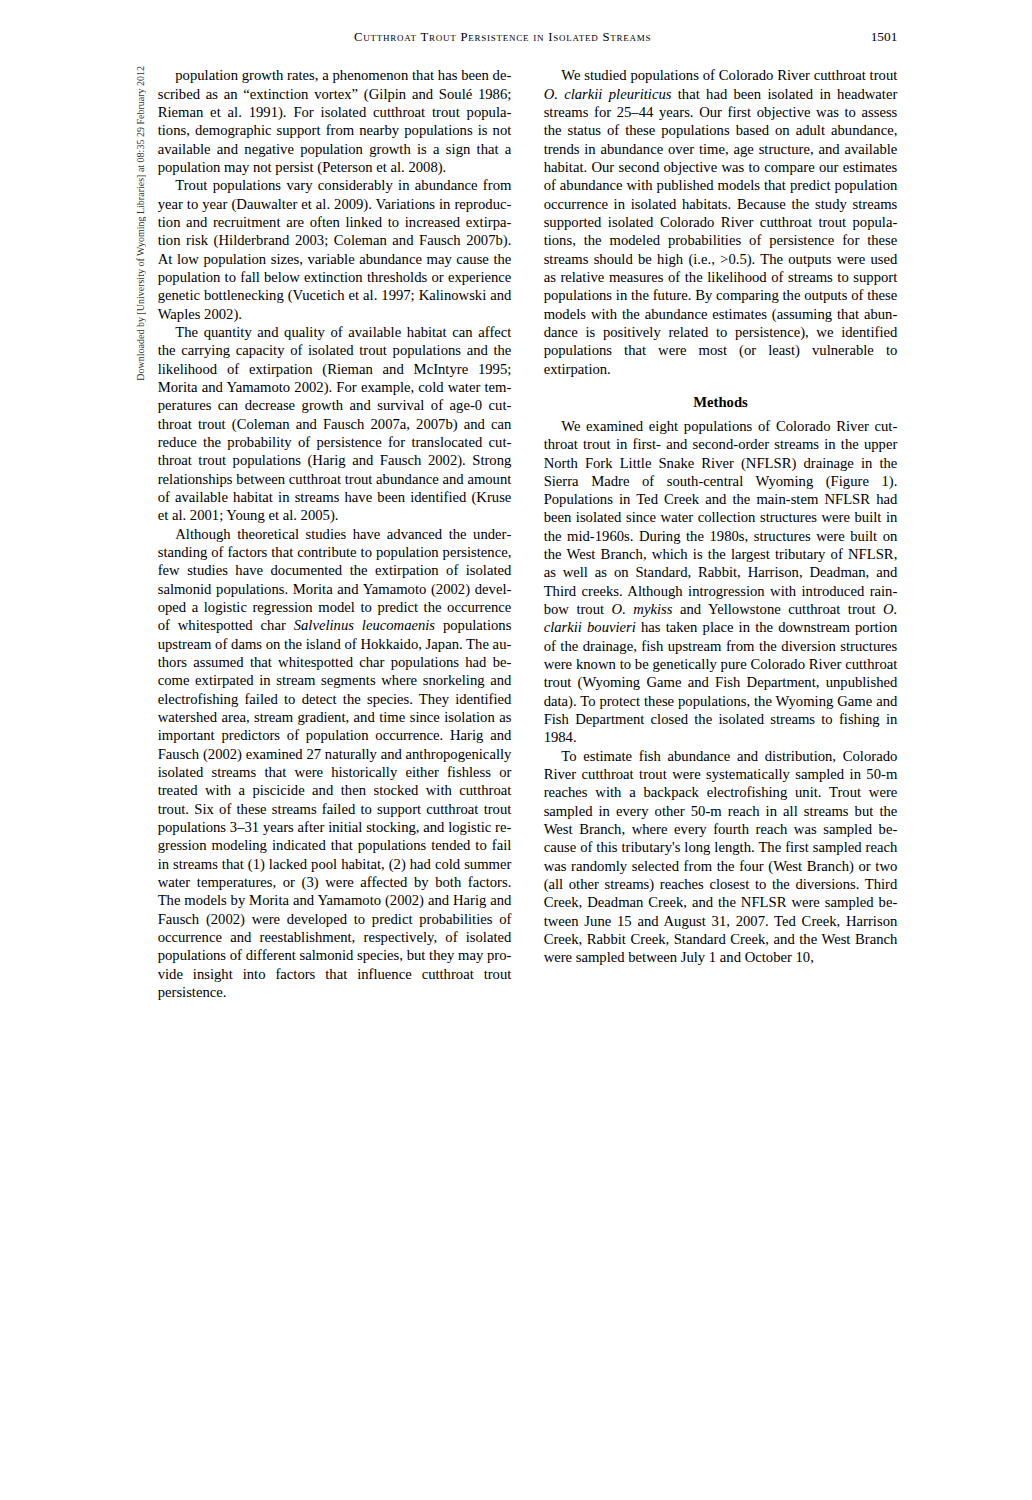Cutthroat Trout Persistence in Isolated Streams
1501
Downloaded by [University of Wyoming Libraries] at 08:35 29 February 2012
population growth rates, a phenomenon that has been described as an “extinction vortex” (Gilpin and Soulé 1986; Rieman et al. 1991). For isolated cutthroat trout populations, demographic support from nearby populations is not available and negative population growth is a sign that a population may not persist (Peterson et al. 2008).
Trout populations vary considerably in abundance from year to year (Dauwalter et al. 2009). Variations in reproduction and recruitment are often linked to increased extirpation risk (Hilderbrand 2003; Coleman and Fausch 2007b). At low population sizes, variable abundance may cause the population to fall below extinction thresholds or experience genetic bottlenecking (Vucetich et al. 1997; Kalinowski and Waples 2002).
The quantity and quality of available habitat can affect the carrying capacity of isolated trout populations and the likelihood of extirpation (Rieman and McIntyre 1995; Morita and Yamamoto 2002). For example, cold water temperatures can decrease growth and survival of age-0 cutthroat trout (Coleman and Fausch 2007a, 2007b) and can reduce the probability of persistence for translocated cutthroat trout populations (Harig and Fausch 2002). Strong relationships between cutthroat trout abundance and amount of available habitat in streams have been identified (Kruse et al. 2001; Young et al. 2005).
Although theoretical studies have advanced the understanding of factors that contribute to population persistence, few studies have documented the extirpation of isolated salmonid populations. Morita and Yamamoto (2002) developed a logistic regression model to predict the occurrence of whitespotted char Salvelinus leucomaenis populations upstream of dams on the island of Hokkaido, Japan. The authors assumed that whitespotted char populations had become extirpated in stream segments where snorkeling and electrofishing failed to detect the species. They identified watershed area, stream gradient, and time since isolation as important predictors of population occurrence. Harig and Fausch (2002) examined 27 naturally and anthropogenically isolated streams that were historically either fishless or treated with a piscicide and then stocked with cutthroat trout. Six of these streams failed to support cutthroat trout populations 3–31 years after initial stocking, and logistic regression modeling indicated that populations tended to fail in streams that (1) lacked pool habitat, (2) had cold summer water temperatures, or (3) were affected by both factors. The models by Morita and Yamamoto (2002) and Harig and Fausch (2002) were developed to predict probabilities of occurrence and reestablishment, respectively, of isolated populations of different salmonid species, but they may provide insight into factors that influence cutthroat trout persistence.
We studied populations of Colorado River cutthroat trout O. clarkii pleuriticus that had been isolated in headwater streams for 25–44 years. Our first objective was to assess the status of these populations based on adult abundance, trends in abundance over time, age structure, and available habitat. Our second objective was to compare our estimates of abundance with published models that predict population occurrence in isolated habitats. Because the study streams supported isolated Colorado River cutthroat trout populations, the modeled probabilities of persistence for these streams should be high (i.e., >0.5). The outputs were used as relative measures of the likelihood of streams to support populations in the future. By comparing the outputs of these models with the abundance estimates (assuming that abundance is positively related to persistence), we identified populations that were most (or least) vulnerable to extirpation.
Methods
We examined eight populations of Colorado River cutthroat trout in first- and second-order streams in the upper North Fork Little Snake River (NFLSR) drainage in the Sierra Madre of south-central Wyoming (Figure 1). Populations in Ted Creek and the main-stem NFLSR had been isolated since water collection structures were built in the mid-1960s. During the 1980s, structures were built on the West Branch, which is the largest tributary of NFLSR, as well as on Standard, Rabbit, Harrison, Deadman, and Third creeks. Although introgression with introduced rainbow trout O. mykiss and Yellowstone cutthroat trout O. clarkii bouvieri has taken place in the downstream portion of the drainage, fish upstream from the diversion structures were known to be genetically pure Colorado River cutthroat trout (Wyoming Game and Fish Department, unpublished data). To protect these populations, the Wyoming Game and Fish Department closed the isolated streams to fishing in 1984.
To estimate fish abundance and distribution, Colorado River cutthroat trout were systematically sampled in 50-m reaches with a backpack electrofishing unit. Trout were sampled in every other 50-m reach in all streams but the West Branch, where every fourth reach was sampled because of this tributary's long length. The first sampled reach was randomly selected from the four (West Branch) or two (all other streams) reaches closest to the diversions. Third Creek, Deadman Creek, and the NFLSR were sampled between June 15 and August 31, 2007. Ted Creek, Harrison Creek, Rabbit Creek, Standard Creek, and the West Branch were sampled between July 1 and October 10,